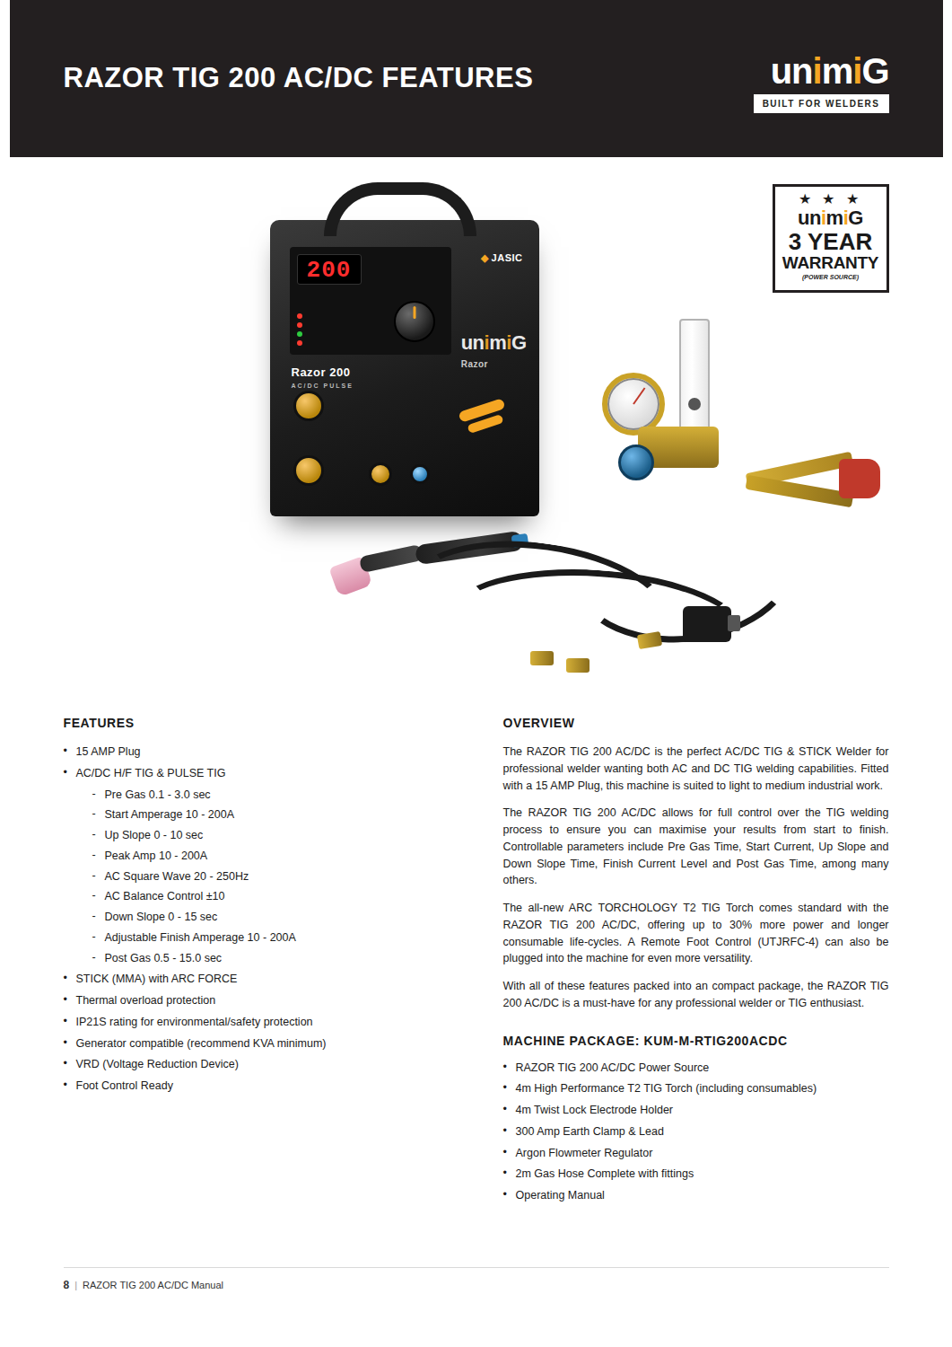RAZOR TIG 200 AC/DC FEATURES
unimi G
BUILT FOR WELDERS
★ ★ ★
unimi G
3 YEAR
WARRANTY
(POWER SOURCE)
200
◆ JASIC
Razor 200AC/DC PULSE
unimi GRazor
FEATURES
15 AMP Plug
AC/DC H/F TIG & PULSE TIG
Pre Gas 0.1 - 3.0 sec
Start Amperage 10 - 200A
Up Slope 0 - 10 sec
Peak Amp 10 - 200A
AC Square Wave 20 - 250Hz
AC Balance Control ±10
Down Slope 0 - 15 sec
Adjustable Finish Amperage 10 - 200A
Post Gas 0.5 - 15.0 sec
STICK (MMA) with ARC FORCE
Thermal overload protection
IP21S rating for environmental/safety protection
Generator compatible (recommend KVA minimum)
VRD (Voltage Reduction Device)
Foot Control Ready
OVERVIEW
The RAZOR TIG 200 AC/DC is the perfect AC/DC TIG & STICK Welder for professional welder wanting both AC and DC TIG welding capabilities. Fitted with a 15 AMP Plug, this machine is suited to light to medium industrial work.
The RAZOR TIG 200 AC/DC allows for full control over the TIG welding process to ensure you can maximise your results from start to finish. Controllable parameters include Pre Gas Time, Start Current, Up Slope and Down Slope Time, Finish Current Level and Post Gas Time, among many others.
The all-new ARC TORCHOLOGY T2 TIG Torch comes standard with the RAZOR TIG 200 AC/DC, offering up to 30% more power and longer consumable life-cycles. A Remote Foot Control (UTJRFC-4) can also be plugged into the machine for even more versatility.
With all of these features packed into an compact package, the RAZOR TIG 200 AC/DC is a must-have for any professional welder or TIG enthusiast.
MACHINE PACKAGE: KUM-M-RTIG200ACDC
RAZOR TIG 200 AC/DC Power Source
4m High Performance T2 TIG Torch (including consumables)
4m Twist Lock Electrode Holder
300 Amp Earth Clamp & Lead
Argon Flowmeter Regulator
2m Gas Hose Complete with fittings
Operating Manual
8 | RAZOR TIG 200 AC/DC Manual